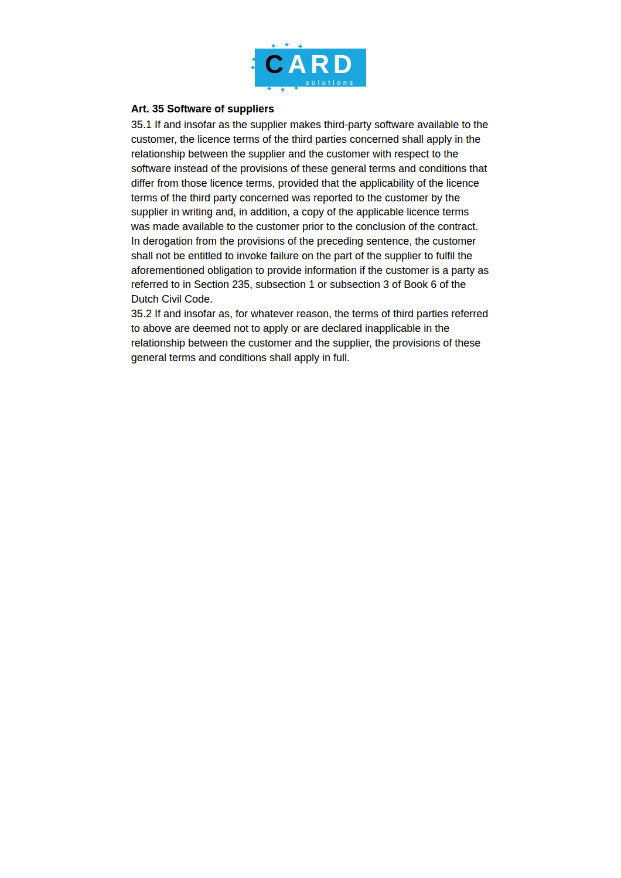✦ ✦ ✦ ✦ ✦ ✦ ✦ ✦ CARD solutions
Art. 35 Software of suppliers
35.1 If and insofar as the supplier makes third-party software available to the customer, the licence terms of the third parties concerned shall apply in the relationship between the supplier and the customer with respect to the software instead of the provisions of these general terms and conditions that differ from those licence terms, provided that the applicability of the licence terms of the third party concerned was reported to the customer by the supplier in writing and, in addition, a copy of the applicable licence terms was made available to the customer prior to the conclusion of the contract. In derogation from the provisions of the preceding sentence, the customer shall not be entitled to invoke failure on the part of the supplier to fulfil the aforementioned obligation to provide information if the customer is a party as referred to in Section 235, subsection 1 or subsection 3 of Book 6 of the Dutch Civil Code.
35.2 If and insofar as, for whatever reason, the terms of third parties referred to above are deemed not to apply or are declared inapplicable in the relationship between the customer and the supplier, the provisions of these general terms and conditions shall apply in full.